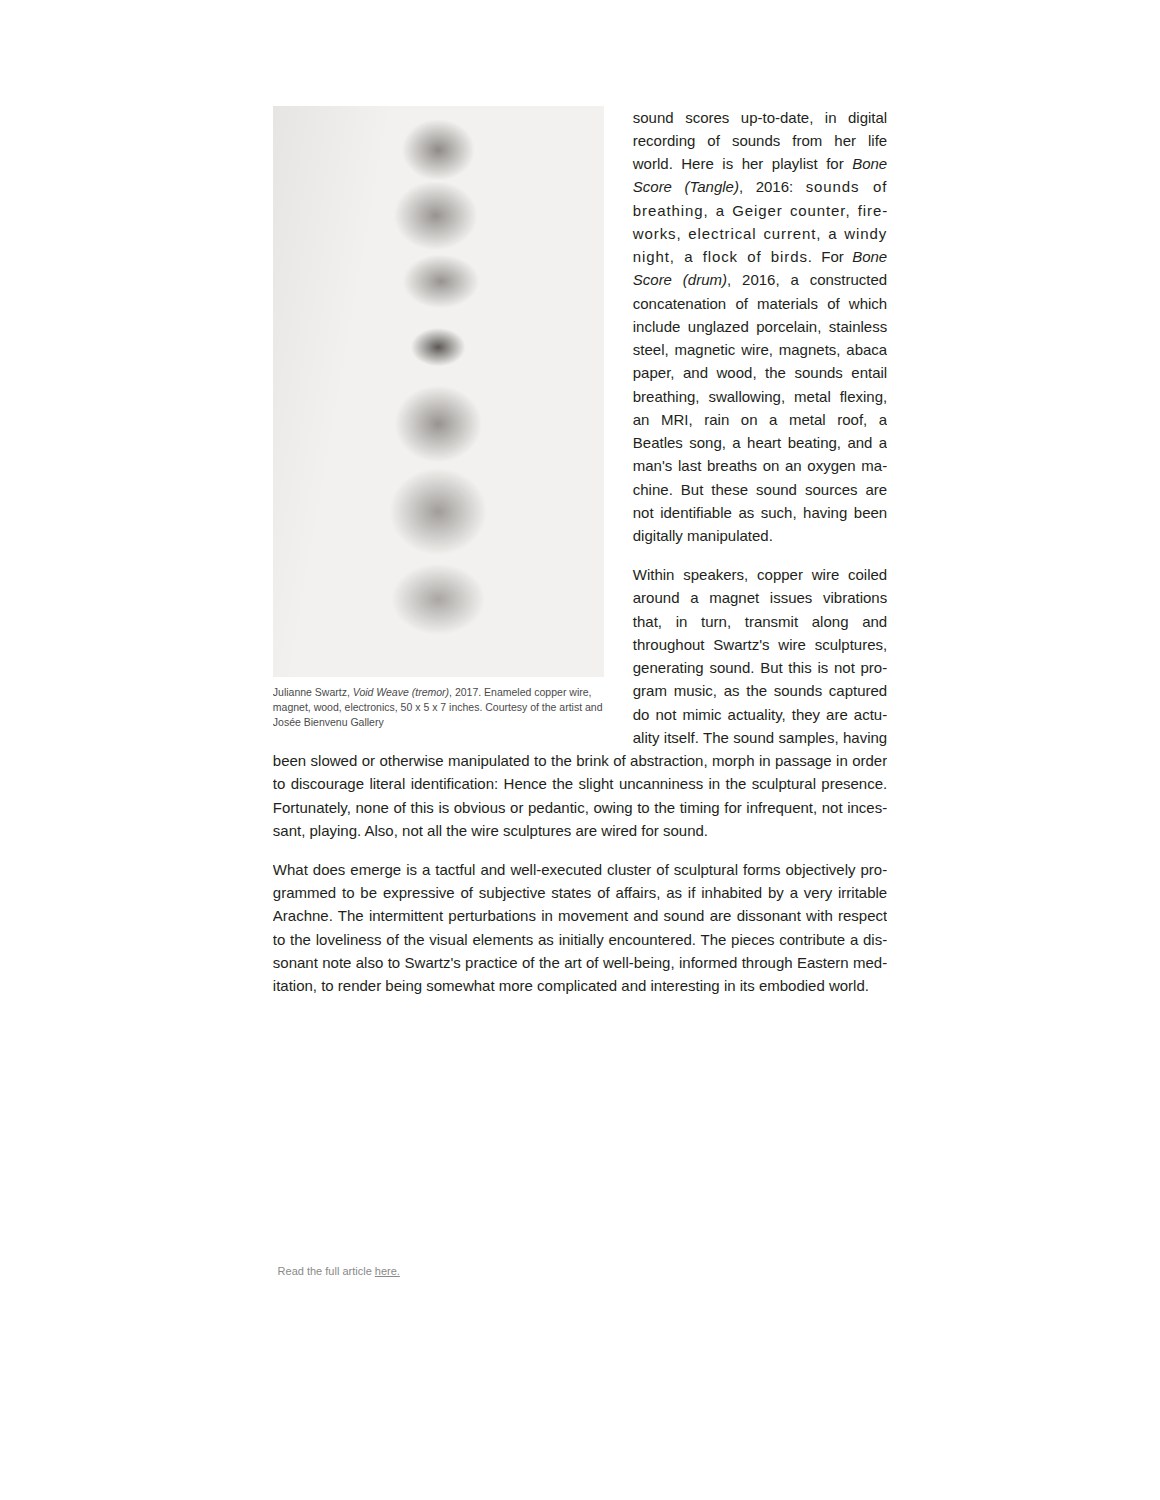Julianne Swartz, Void Weave (tremor), 2017. Enameled copper wire, magnet, wood, electronics, 50 x 5 x 7 inches. Courtesy of the artist and Josée Bienvenu Gallery
sound scores up-to-date, in digital recording of sounds from her life world. Here is her playlist for Bone Score (Tangle), 2016: sounds of breathing, a Geiger counter, fireworks, electrical current, a windy night, a flock of birds. For Bone Score (drum), 2016, a constructed concatenation of materials of which include unglazed porcelain, stainless steel, magnetic wire, magnets, abaca paper, and wood, the sounds entail breathing, swallowing, metal flexing, an MRI, rain on a metal roof, a Beatles song, a heart beating, and a man's last breaths on an oxygen machine. But these sound sources are not identifiable as such, having been digitally manipulated.
Within speakers, copper wire coiled around a magnet issues vibrations that, in turn, transmit along and throughout Swartz's wire sculptures, generating sound. But this is not program music, as the sounds captured do not mimic actuality, they are actuality itself. The sound samples, having been slowed or otherwise manipulated to the brink of abstraction, morph in passage in order to discourage literal identification: Hence the slight uncanniness in the sculptural presence. Fortunately, none of this is obvious or pedantic, owing to the timing for infrequent, not incessant, playing. Also, not all the wire sculptures are wired for sound.
What does emerge is a tactful and well-executed cluster of sculptural forms objectively programmed to be expressive of subjective states of affairs, as if inhabited by a very irritable Arachne. The intermittent perturbations in movement and sound are dissonant with respect to the loveliness of the visual elements as initially encountered. The pieces contribute a dissonant note also to Swartz's practice of the art of well-being, informed through Eastern meditation, to render being somewhat more complicated and interesting in its embodied world.
Read the full article here.